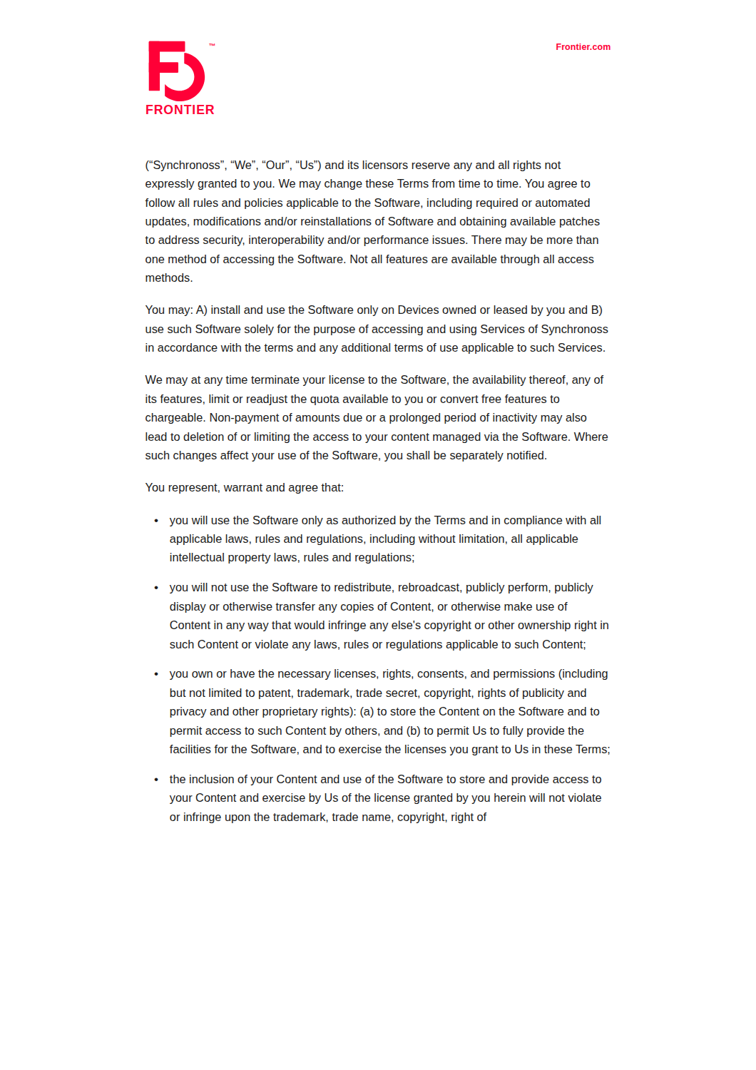™ FRONTIER
Frontier.com
(“Synchronoss”, “We”, “Our”, “Us”) and its licensors reserve any and all rights not expressly granted to you. We may change these Terms from time to time. You agree to follow all rules and policies applicable to the Software, including required or automated updates, modifications and/or reinstallations of Software and obtaining available patches to address security, interoperability and/or performance issues. There may be more than one method of accessing the Software. Not all features are available through all access methods.
You may: A) install and use the Software only on Devices owned or leased by you and B) use such Software solely for the purpose of accessing and using Services of Synchronoss in accordance with the terms and any additional terms of use applicable to such Services.
We may at any time terminate your license to the Software, the availability thereof, any of its features, limit or readjust the quota available to you or convert free features to chargeable. Non-payment of amounts due or a prolonged period of inactivity may also lead to deletion of or limiting the access to your content managed via the Software. Where such changes affect your use of the Software, you shall be separately notified.
You represent, warrant and agree that:
you will use the Software only as authorized by the Terms and in compliance with all applicable laws, rules and regulations, including without limitation, all applicable intellectual property laws, rules and regulations;
you will not use the Software to redistribute, rebroadcast, publicly perform, publicly display or otherwise transfer any copies of Content, or otherwise make use of Content in any way that would infringe any else's copyright or other ownership right in such Content or violate any laws, rules or regulations applicable to such Content;
you own or have the necessary licenses, rights, consents, and permissions (including but not limited to patent, trademark, trade secret, copyright, rights of publicity and privacy and other proprietary rights): (a) to store the Content on the Software and to permit access to such Content by others, and (b) to permit Us to fully provide the facilities for the Software, and to exercise the licenses you grant to Us in these Terms;
the inclusion of your Content and use of the Software to store and provide access to your Content and exercise by Us of the license granted by you herein will not violate or infringe upon the trademark, trade name, copyright, right of